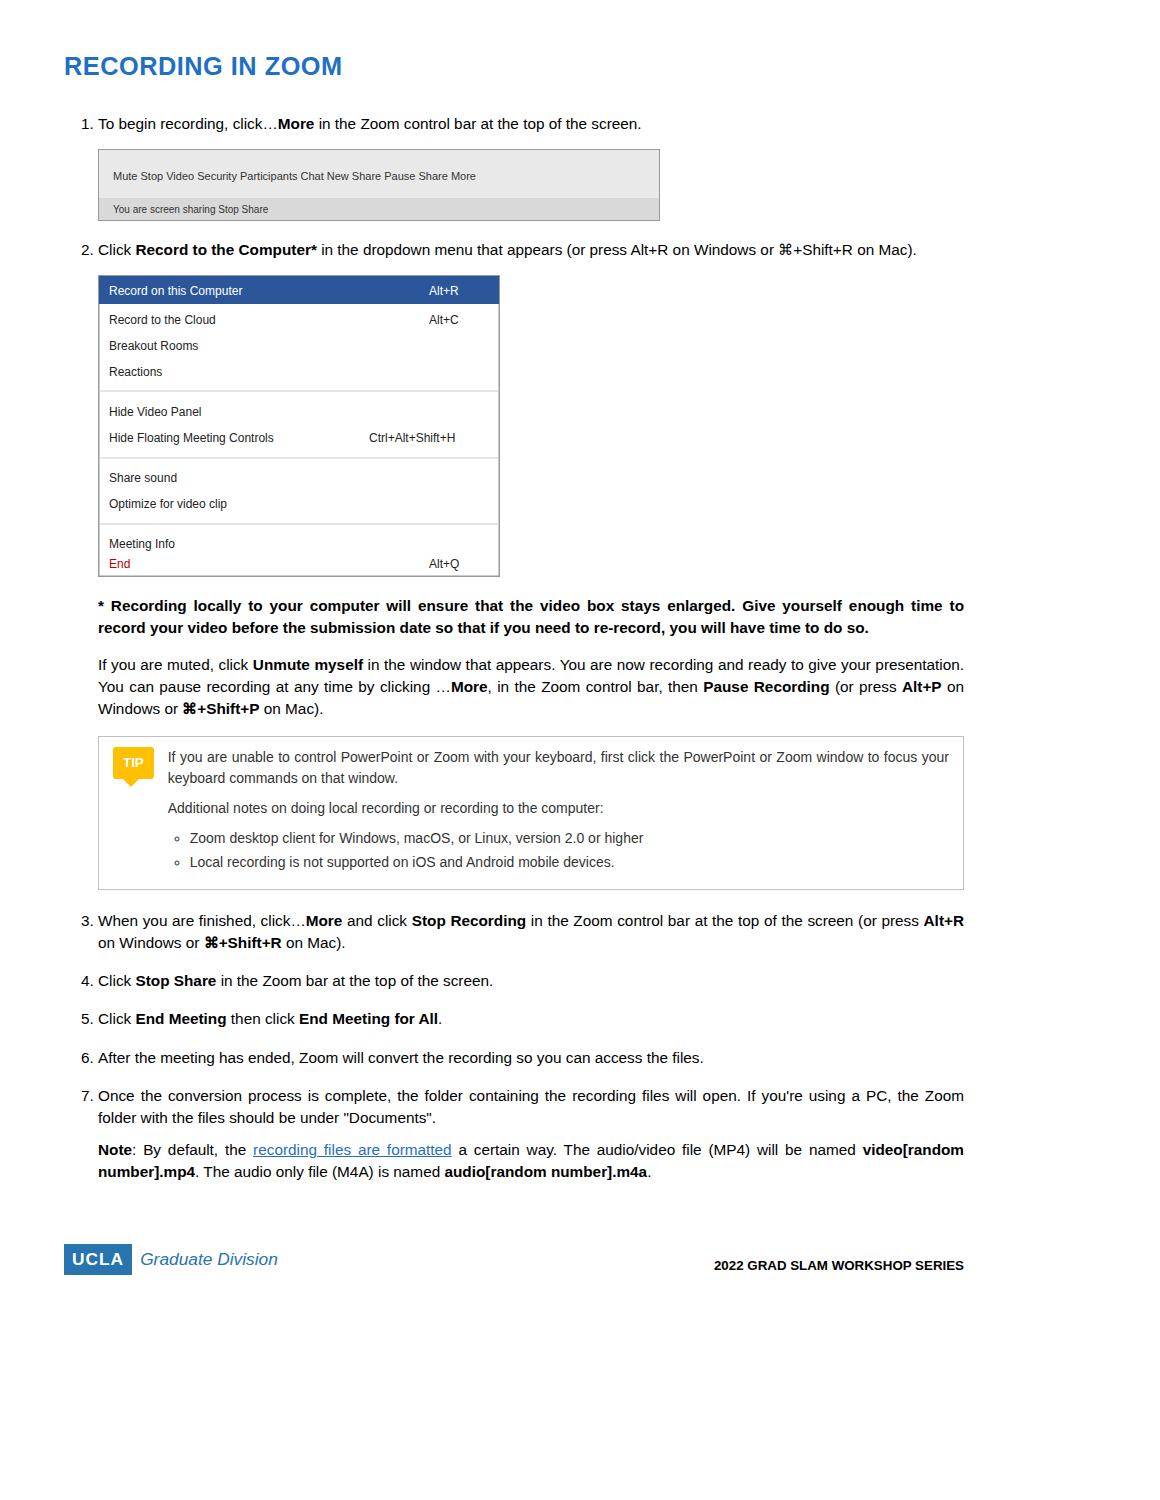RECORDING IN ZOOM
To begin recording, click…More in the Zoom control bar at the top of the screen.
Click Record to the Computer* in the dropdown menu that appears (or press Alt+R on Windows or ⌘+Shift+R on Mac).
* Recording locally to your computer will ensure that the video box stays enlarged. Give yourself enough time to record your video before the submission date so that if you need to re-record, you will have time to do so.
If you are muted, click Unmute myself in the window that appears. You are now recording and ready to give your presentation. You can pause recording at any time by clicking …More, in the Zoom control bar, then Pause Recording (or press Alt+P on Windows or ⌘+Shift+P on Mac).
TIP
If you are unable to control PowerPoint or Zoom with your keyboard, first click the PowerPoint or Zoom window to focus your keyboard commands on that window.
Additional notes on doing local recording or recording to the computer:
Zoom desktop client for Windows, macOS, or Linux, version 2.0 or higher
Local recording is not supported on iOS and Android mobile devices.
When you are finished, click…More and click Stop Recording in the Zoom control bar at the top of the screen (or press Alt+R on Windows or ⌘+Shift+R on Mac).
Click Stop Share in the Zoom bar at the top of the screen.
Click End Meeting then click End Meeting for All.
After the meeting has ended, Zoom will convert the recording so you can access the files.
Once the conversion process is complete, the folder containing the recording files will open. If you're using a PC, the Zoom folder with the files should be under "Documents".
Note: By default, the recording files are formatted a certain way. The audio/video file (MP4) will be named video[random number].mp4. The audio only file (M4A) is named audio[random number].m4a.
UCLA Graduate Division
2022 GRAD SLAM WORKSHOP SERIES